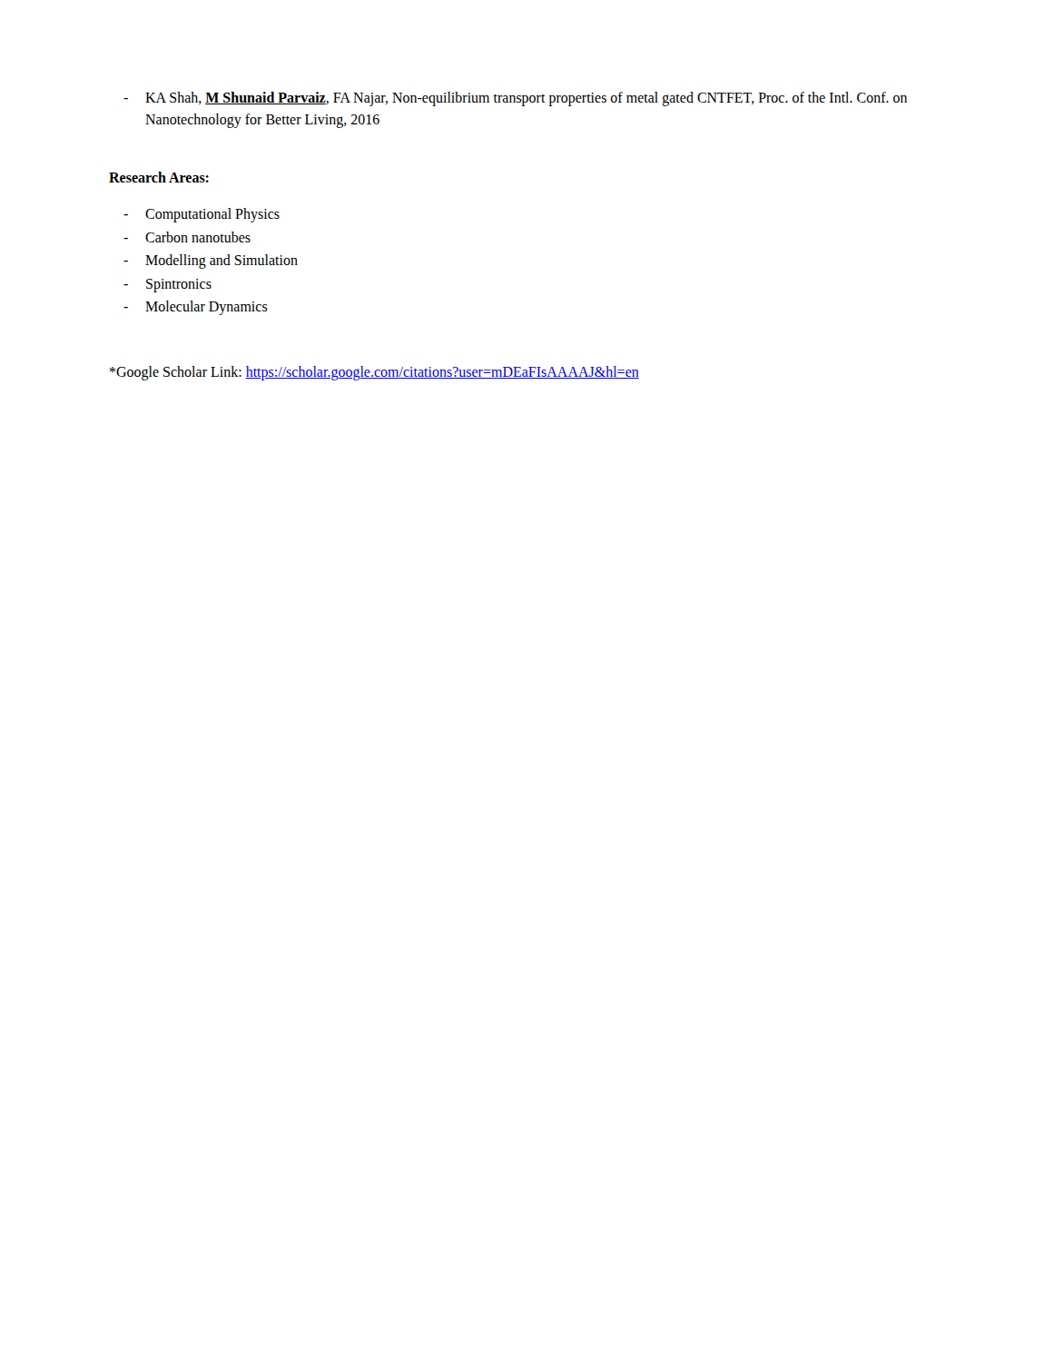KA Shah, M Shunaid Parvaiz, FA Najar, Non-equilibrium transport properties of metal gated CNTFET, Proc. of the Intl. Conf. on Nanotechnology for Better Living, 2016
Research Areas:
Computational Physics
Carbon nanotubes
Modelling and Simulation
Spintronics
Molecular Dynamics
*Google Scholar Link: https://scholar.google.com/citations?user=mDEaFIsAAAAJ&hl=en